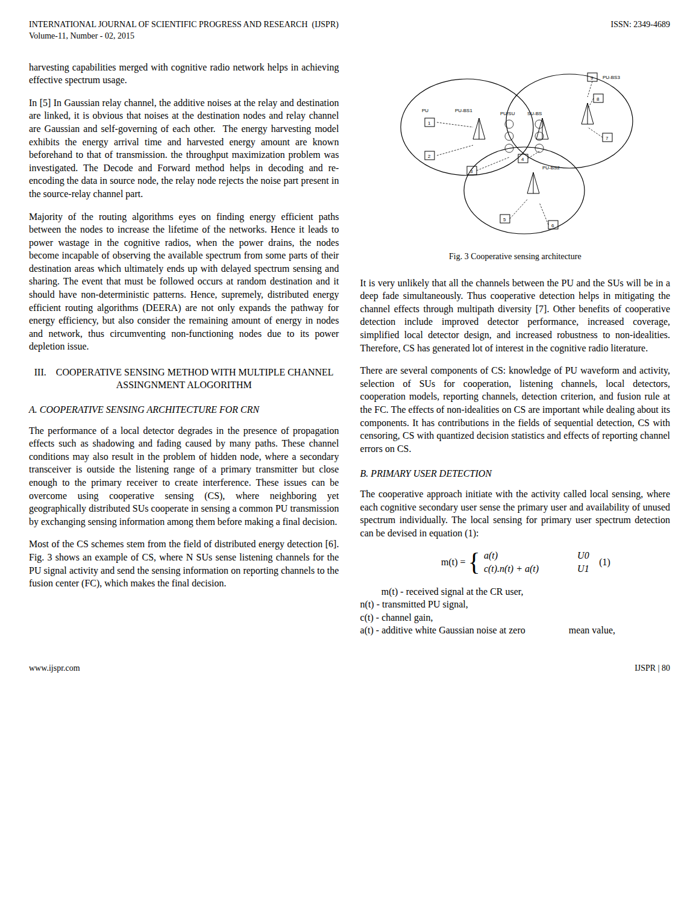INTERNATIONAL JOURNAL OF SCIENTIFIC PROGRESS AND RESEARCH (IJSPR)
Volume-11, Number - 02, 2015
ISSN: 2349-4689
harvesting capabilities merged with cognitive radio network helps in achieving effective spectrum usage.
In [5] In Gaussian relay channel, the additive noises at the relay and destination are linked, it is obvious that noises at the destination nodes and relay channel are Gaussian and self-governing of each other. The energy harvesting model exhibits the energy arrival time and harvested energy amount are known beforehand to that of transmission. the throughput maximization problem was investigated. The Decode and Forward method helps in decoding and re-encoding the data in source node, the relay node rejects the noise part present in the source-relay channel part.
Majority of the routing algorithms eyes on finding energy efficient paths between the nodes to increase the lifetime of the networks. Hence it leads to power wastage in the cognitive radios, when the power drains, the nodes become incapable of observing the available spectrum from some parts of their destination areas which ultimately ends up with delayed spectrum sensing and sharing. The event that must be followed occurs at random destination and it should have non-deterministic patterns. Hence, supremely, distributed energy efficient routing algorithms (DEERA) are not only expands the pathway for energy efficiency, but also consider the remaining amount of energy in nodes and network, thus circumventing non-functioning nodes due to its power depletion issue.
III. Cooperative Sensing Method with Multiple Channel Assingnment Alogorithm
A. COOPERATIVE SENSING ARCHITECTURE FOR CRN
The performance of a local detector degrades in the presence of propagation effects such as shadowing and fading caused by many paths. These channel conditions may also result in the problem of hidden node, where a secondary transceiver is outside the listening range of a primary transmitter but close enough to the primary receiver to create interference. These issues can be overcome using cooperative sensing (CS), where neighboring yet geographically distributed SUs cooperate in sensing a common PU transmission by exchanging sensing information among them before making a final decision.
Most of the CS schemes stem from the field of distributed energy detection [6]. Fig. 3 shows an example of CS, where N SUs sense listening channels for the PU signal activity and send the sensing information on reporting channels to the fusion center (FC), which makes the final decision.
Fig. 3 Cooperative sensing architecture
It is very unlikely that all the channels between the PU and the SUs will be in a deep fade simultaneously. Thus cooperative detection helps in mitigating the channel effects through multipath diversity [7]. Other benefits of cooperative detection include improved detector performance, increased coverage, simplified local detector design, and increased robustness to non-idealities. Therefore, CS has generated lot of interest in the cognitive radio literature.
There are several components of CS: knowledge of PU waveform and activity, selection of SUs for cooperation, listening channels, local detectors, cooperation models, reporting channels, detection criterion, and fusion rule at the FC. The effects of non-idealities on CS are important while dealing about its components. It has contributions in the fields of sequential detection, CS with censoring, CS with quantized decision statistics and effects of reporting channel errors on CS.
B. PRIMARY USER DETECTION
The cooperative approach initiate with the activity called local sensing, where each cognitive secondary user sense the primary user and availability of unused spectrum individually. The local sensing for primary user spectrum detection can be devised in equation (1):
m(t) = { a(t) U0 c(t).n(t) + a(t) U1 (1)
m(t) - received signal at the CR user, n(t) - transmitted PU signal, c(t) - channel gain, a(t) - additive white Gaussian noise at zero mean value,
www.ijspr.com
IJSPR | 80